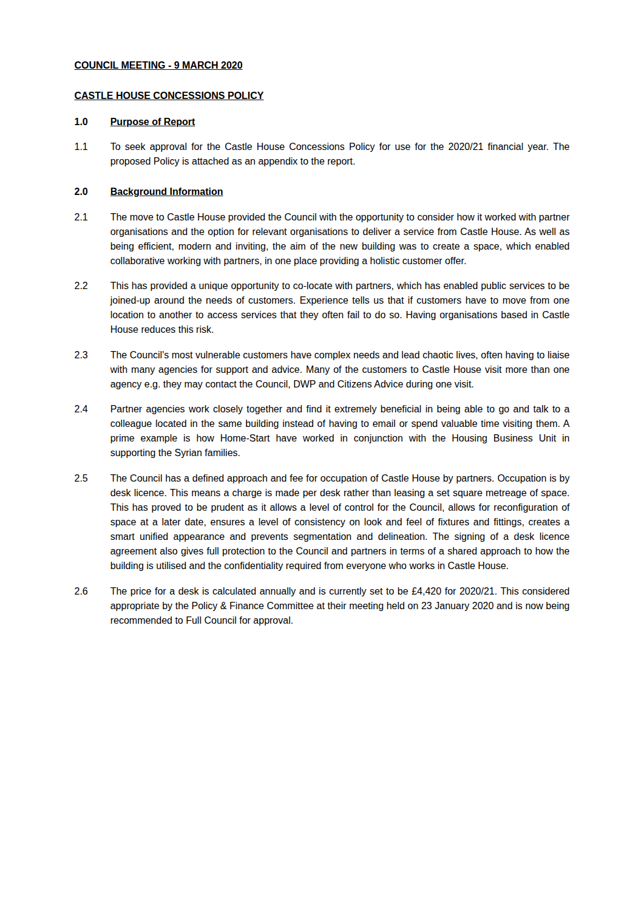COUNCIL MEETING - 9 MARCH 2020
CASTLE HOUSE CONCESSIONS POLICY
1.0 Purpose of Report
1.1 To seek approval for the Castle House Concessions Policy for use for the 2020/21 financial year. The proposed Policy is attached as an appendix to the report.
2.0 Background Information
2.1 The move to Castle House provided the Council with the opportunity to consider how it worked with partner organisations and the option for relevant organisations to deliver a service from Castle House. As well as being efficient, modern and inviting, the aim of the new building was to create a space, which enabled collaborative working with partners, in one place providing a holistic customer offer.
2.2 This has provided a unique opportunity to co-locate with partners, which has enabled public services to be joined-up around the needs of customers. Experience tells us that if customers have to move from one location to another to access services that they often fail to do so. Having organisations based in Castle House reduces this risk.
2.3 The Council's most vulnerable customers have complex needs and lead chaotic lives, often having to liaise with many agencies for support and advice. Many of the customers to Castle House visit more than one agency e.g. they may contact the Council, DWP and Citizens Advice during one visit.
2.4 Partner agencies work closely together and find it extremely beneficial in being able to go and talk to a colleague located in the same building instead of having to email or spend valuable time visiting them. A prime example is how Home-Start have worked in conjunction with the Housing Business Unit in supporting the Syrian families.
2.5 The Council has a defined approach and fee for occupation of Castle House by partners. Occupation is by desk licence. This means a charge is made per desk rather than leasing a set square metreage of space. This has proved to be prudent as it allows a level of control for the Council, allows for reconfiguration of space at a later date, ensures a level of consistency on look and feel of fixtures and fittings, creates a smart unified appearance and prevents segmentation and delineation. The signing of a desk licence agreement also gives full protection to the Council and partners in terms of a shared approach to how the building is utilised and the confidentiality required from everyone who works in Castle House.
2.6 The price for a desk is calculated annually and is currently set to be £4,420 for 2020/21. This considered appropriate by the Policy & Finance Committee at their meeting held on 23 January 2020 and is now being recommended to Full Council for approval.